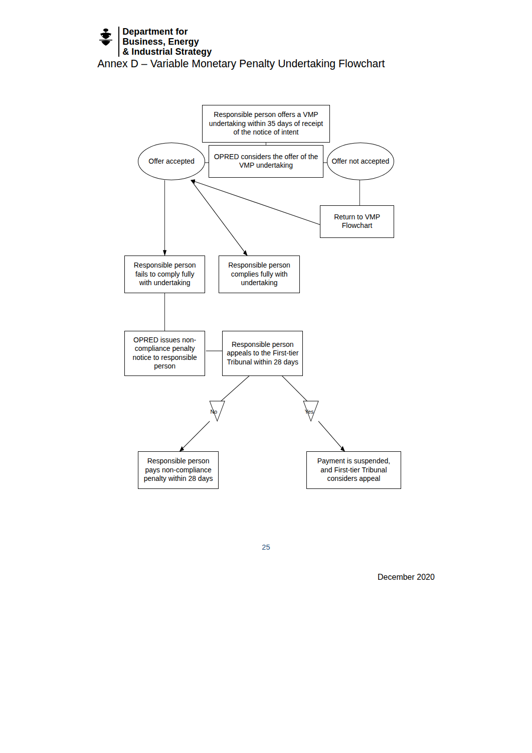Department for Business, Energy & Industrial Strategy
Annex D – Variable Monetary Penalty Undertaking Flowchart
Responsible person offers a VMP undertaking within 35 days of receipt of the notice of intent
OPRED considers the offer of the VMP undertaking
Offer accepted
Offer not accepted
Return to VMP Flowchart
Responsible person fails to comply fully with undertaking
Responsible person complies fully with undertaking
OPRED issues non-compliance penalty notice to responsible person
Responsible person appeals to the First-tier Tribunal within 28 days
No
Yes
Responsible person pays non-compliance penalty within 28 days
Payment is suspended, and First-tier Tribunal considers appeal
25
December 2020